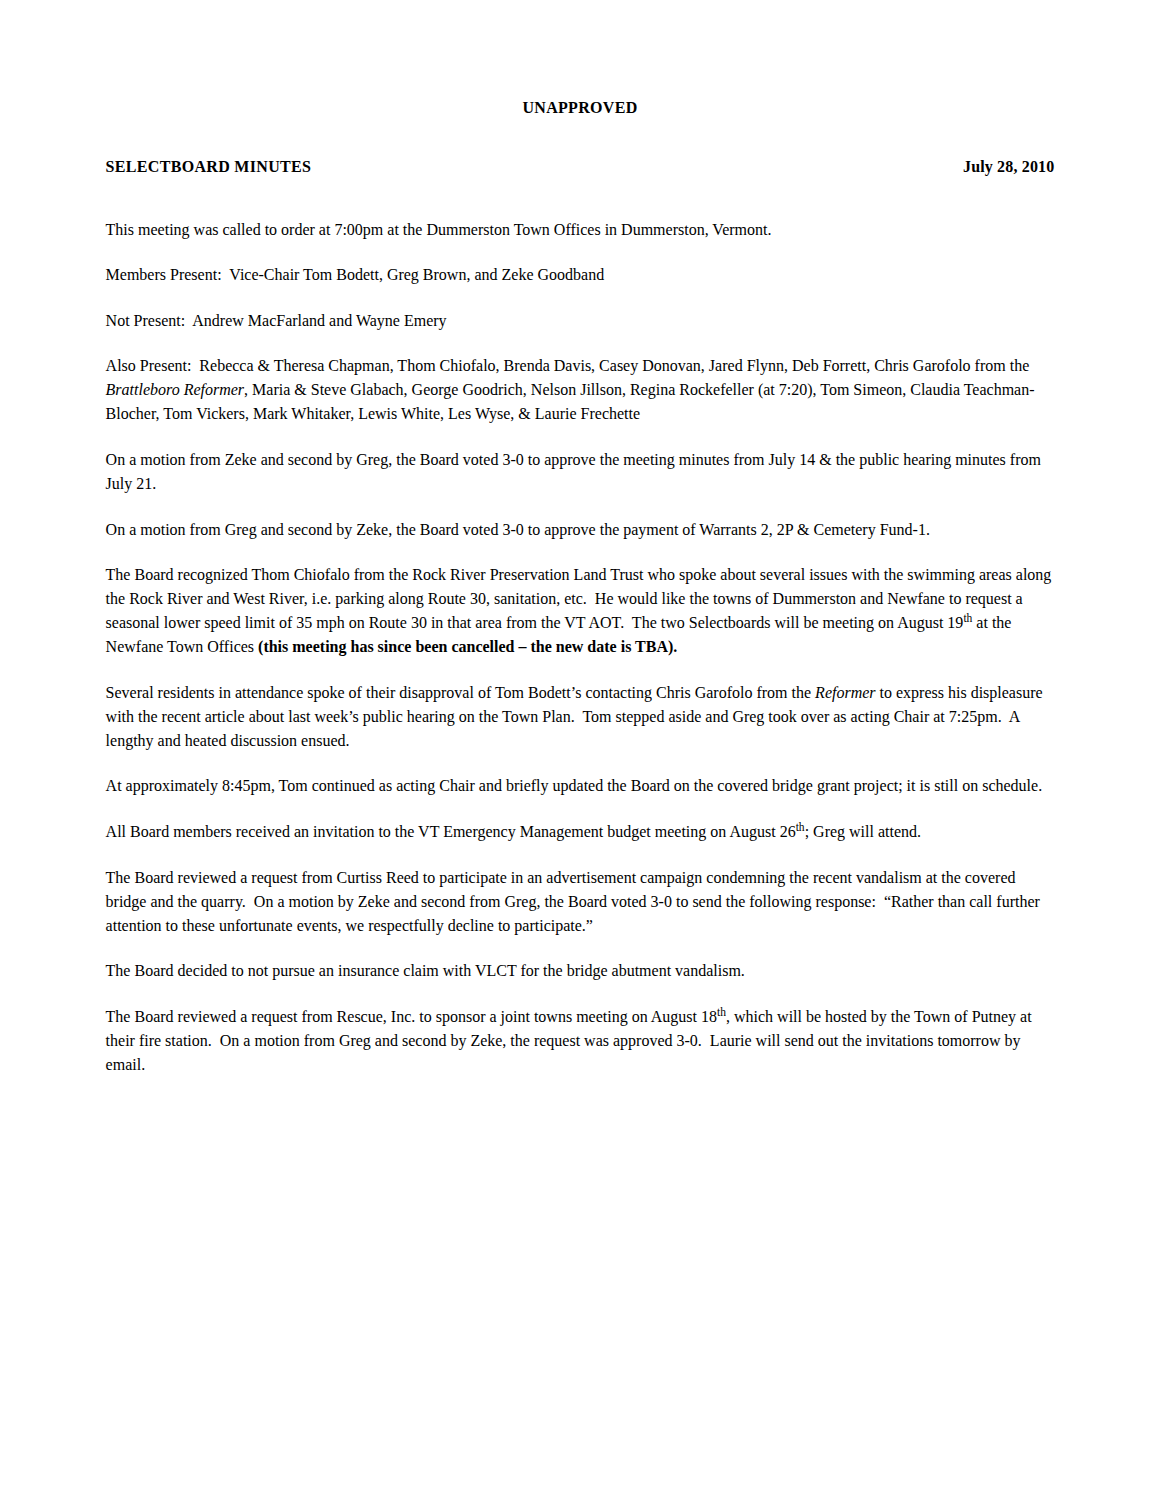UNAPPROVED
SELECTBOARD MINUTES July 28, 2010
This meeting was called to order at 7:00pm at the Dummerston Town Offices in Dummerston, Vermont.
Members Present: Vice-Chair Tom Bodett, Greg Brown, and Zeke Goodband
Not Present: Andrew MacFarland and Wayne Emery
Also Present: Rebecca & Theresa Chapman, Thom Chiofalo, Brenda Davis, Casey Donovan, Jared Flynn, Deb Forrett, Chris Garofolo from the Brattleboro Reformer, Maria & Steve Glabach, George Goodrich, Nelson Jillson, Regina Rockefeller (at 7:20), Tom Simeon, Claudia Teachman-Blocher, Tom Vickers, Mark Whitaker, Lewis White, Les Wyse, & Laurie Frechette
On a motion from Zeke and second by Greg, the Board voted 3-0 to approve the meeting minutes from July 14 & the public hearing minutes from July 21.
On a motion from Greg and second by Zeke, the Board voted 3-0 to approve the payment of Warrants 2, 2P & Cemetery Fund-1.
The Board recognized Thom Chiofalo from the Rock River Preservation Land Trust who spoke about several issues with the swimming areas along the Rock River and West River, i.e. parking along Route 30, sanitation, etc. He would like the towns of Dummerston and Newfane to request a seasonal lower speed limit of 35 mph on Route 30 in that area from the VT AOT. The two Selectboards will be meeting on August 19th at the Newfane Town Offices (this meeting has since been cancelled – the new date is TBA).
Several residents in attendance spoke of their disapproval of Tom Bodett’s contacting Chris Garofolo from the Reformer to express his displeasure with the recent article about last week’s public hearing on the Town Plan. Tom stepped aside and Greg took over as acting Chair at 7:25pm. A lengthy and heated discussion ensued.
At approximately 8:45pm, Tom continued as acting Chair and briefly updated the Board on the covered bridge grant project; it is still on schedule.
All Board members received an invitation to the VT Emergency Management budget meeting on August 26th; Greg will attend.
The Board reviewed a request from Curtiss Reed to participate in an advertisement campaign condemning the recent vandalism at the covered bridge and the quarry. On a motion by Zeke and second from Greg, the Board voted 3-0 to send the following response: “Rather than call further attention to these unfortunate events, we respectfully decline to participate.”
The Board decided to not pursue an insurance claim with VLCT for the bridge abutment vandalism.
The Board reviewed a request from Rescue, Inc. to sponsor a joint towns meeting on August 18th, which will be hosted by the Town of Putney at their fire station. On a motion from Greg and second by Zeke, the request was approved 3-0. Laurie will send out the invitations tomorrow by email.